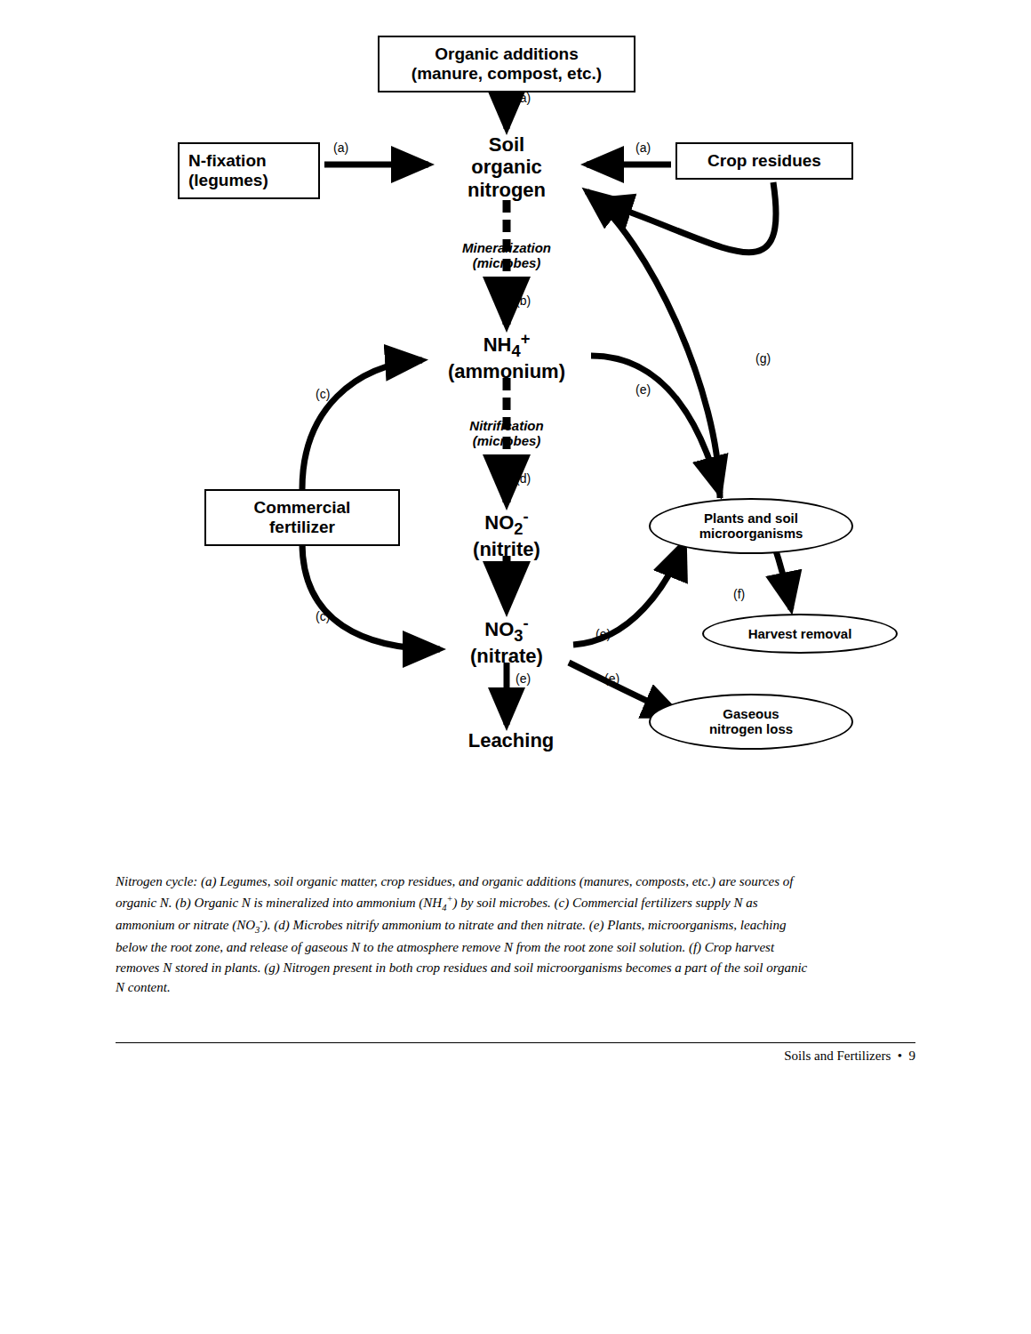Organic additions
(manure, compost, etc.)
N-fixation
(legumes)
Crop residues
Soil
organic
nitrogen
NH4+
(ammonium)
NO2-
(nitrite)
NO3-
(nitrate)
Leaching
Commercial
fertilizer
Plants and soil
microorganisms
Harvest removal
Gaseous
nitrogen loss
Mineralization
(microbes)
Nitrification
(microbes)
(a) (a) (a) (b) (c) (c) (d) (e) (e) (e) (e) (f) (g)
Nitrogen cycle: (a) Legumes, soil organic matter, crop residues, and organic additions (manures, composts, etc.) are sources of organic N. (b) Organic N is mineralized into ammonium (NH4+) by soil microbes. (c) Commercial fertilizers supply N as ammonium or nitrate (NO3-). (d) Microbes nitrify ammonium to nitrate and then nitrate. (e) Plants, microorganisms, leaching below the root zone, and release of gaseous N to the atmosphere remove N from the root zone soil solution. (f) Crop harvest removes N stored in plants. (g) Nitrogen present in both crop residues and soil microorganisms becomes a part of the soil organic N content.
Soils and Fertilizers • 9